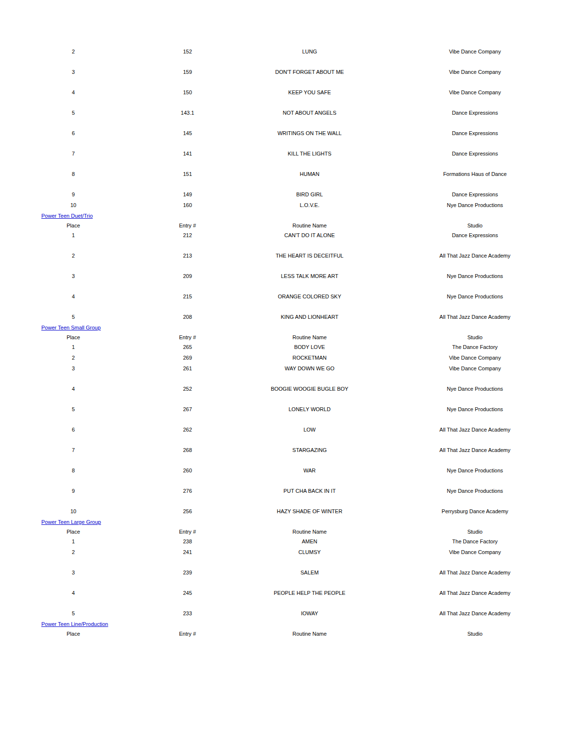| 2 | 152 | LUNG | Vibe Dance Company |
| 3 | 159 | DON'T FORGET ABOUT ME | Vibe Dance Company |
| 4 | 150 | KEEP YOU SAFE | Vibe Dance Company |
| 5 | 143.1 | NOT ABOUT ANGELS | Dance Expressions |
| 6 | 145 | WRITINGS ON THE WALL | Dance Expressions |
| 7 | 141 | KILL THE LIGHTS | Dance Expressions |
| 8 | 151 | HUMAN | Formations Haus of Dance |
| 9 | 149 | BIRD GIRL | Dance Expressions |
| 10 | 160 | L.O.V.E. | Nye Dance Productions |
| Power Teen Duet/Trio |
| Place | Entry # | Routine Name | Studio |
| 1 | 212 | CAN'T DO IT ALONE | Dance Expressions |
| 2 | 213 | THE HEART IS DECEITFUL | All That Jazz Dance Academy |
| 3 | 209 | LESS TALK MORE ART | Nye Dance Productions |
| 4 | 215 | ORANGE COLORED SKY | Nye Dance Productions |
| 5 | 208 | KING AND LIONHEART | All That Jazz Dance Academy |
| Power Teen Small Group |
| Place | Entry # | Routine Name | Studio |
| 1 | 265 | BODY LOVE | The Dance Factory |
| 2 | 269 | ROCKETMAN | Vibe Dance Company |
| 3 | 261 | WAY DOWN WE GO | Vibe Dance Company |
| 4 | 252 | BOOGIE WOOGIE BUGLE BOY | Nye Dance Productions |
| 5 | 267 | LONELY WORLD | Nye Dance Productions |
| 6 | 262 | LOW | All That Jazz Dance Academy |
| 7 | 268 | STARGAZING | All That Jazz Dance Academy |
| 8 | 260 | WAR | Nye Dance Productions |
| 9 | 276 | PUT CHA BACK IN IT | Nye Dance Productions |
| 10 | 256 | HAZY SHADE OF WINTER | Perrysburg Dance Academy |
| Power Teen Large Group |
| Place | Entry # | Routine Name | Studio |
| 1 | 238 | AMEN | The Dance Factory |
| 2 | 241 | CLUMSY | Vibe Dance Company |
| 3 | 239 | SALEM | All That Jazz Dance Academy |
| 4 | 245 | PEOPLE HELP THE PEOPLE | All That Jazz Dance Academy |
| 5 | 233 | IOWAY | All That Jazz Dance Academy |
| Power Teen Line/Production |
| Place | Entry # | Routine Name | Studio |